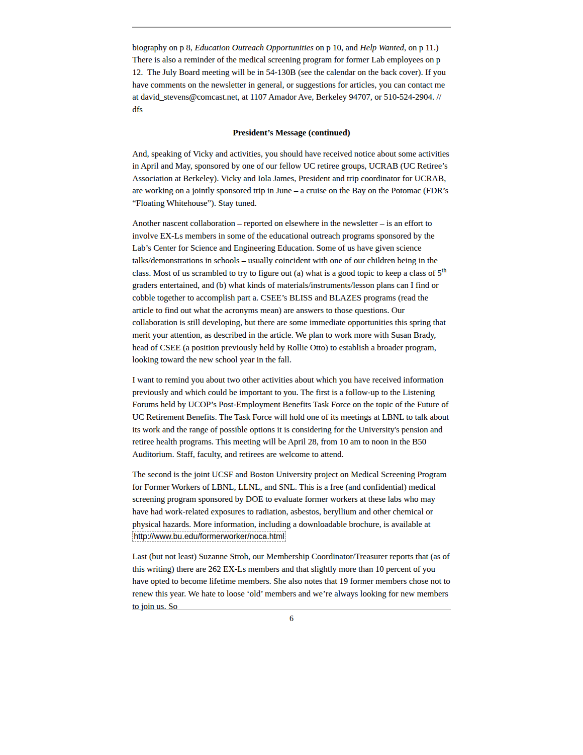biography on p 8, Education Outreach Opportunities on p 10, and Help Wanted, on p 11.) There is also a reminder of the medical screening program for former Lab employees on p 12. The July Board meeting will be in 54-130B (see the calendar on the back cover). If you have comments on the newsletter in general, or suggestions for articles, you can contact me at david_stevens@comcast.net, at 1107 Amador Ave, Berkeley 94707, or 510-524-2904. // dfs
President’s Message (continued)
And, speaking of Vicky and activities, you should have received notice about some activities in April and May, sponsored by one of our fellow UC retiree groups, UCRAB (UC Retiree’s Association at Berkeley). Vicky and Iola James, President and trip coordinator for UCRAB, are working on a jointly sponsored trip in June – a cruise on the Bay on the Potomac (FDR’s “Floating Whitehouse”). Stay tuned.
Another nascent collaboration – reported on elsewhere in the newsletter – is an effort to involve EX-Ls members in some of the educational outreach programs sponsored by the Lab’s Center for Science and Engineering Education. Some of us have given science talks/demonstrations in schools – usually coincident with one of our children being in the class. Most of us scrambled to try to figure out (a) what is a good topic to keep a class of 5th graders entertained, and (b) what kinds of materials/instruments/lesson plans can I find or cobble together to accomplish part a. CSEE’s BLISS and BLAZES programs (read the article to find out what the acronyms mean) are answers to those questions. Our collaboration is still developing, but there are some immediate opportunities this spring that merit your attention, as described in the article. We plan to work more with Susan Brady, head of CSEE (a position previously held by Rollie Otto) to establish a broader program, looking toward the new school year in the fall.
I want to remind you about two other activities about which you have received information previously and which could be important to you. The first is a follow-up to the Listening Forums held by UCOP’s Post-Employment Benefits Task Force on the topic of the Future of UC Retirement Benefits. The Task Force will hold one of its meetings at LBNL to talk about its work and the range of possible options it is considering for the University's pension and retiree health programs. This meeting will be April 28, from 10 am to noon in the B50 Auditorium. Staff, faculty, and retirees are welcome to attend.
The second is the joint UCSF and Boston University project on Medical Screening Program for Former Workers of LBNL, LLNL, and SNL. This is a free (and confidential) medical screening program sponsored by DOE to evaluate former workers at these labs who may have had work-related exposures to radiation, asbestos, beryllium and other chemical or physical hazards. More information, including a downloadable brochure, is available at http://www.bu.edu/formerworker/noca.html
Last (but not least) Suzanne Stroh, our Membership Coordinator/Treasurer reports that (as of this writing) there are 262 EX-Ls members and that slightly more than 10 percent of you have opted to become lifetime members. She also notes that 19 former members chose not to renew this year. We hate to loose ‘old’ members and we’re always looking for new members to join us. So
6